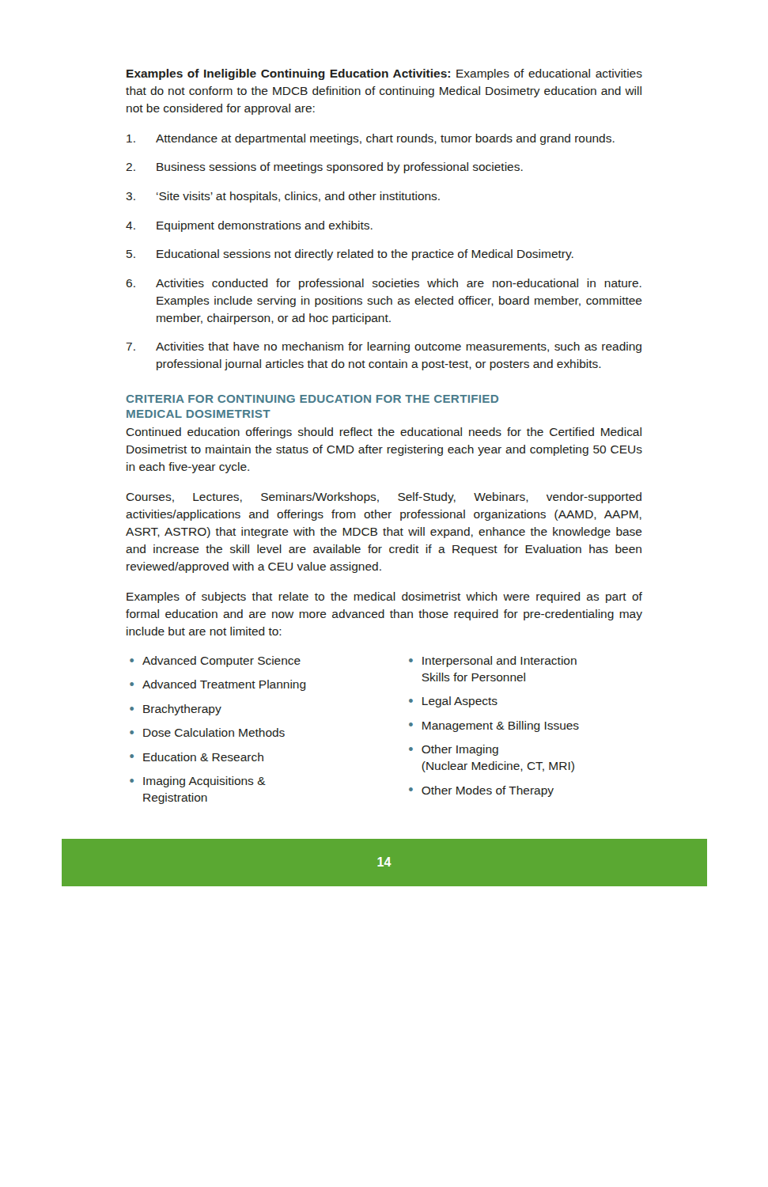Examples of Ineligible Continuing Education Activities: Examples of educational activities that do not conform to the MDCB definition of continuing Medical Dosimetry education and will not be considered for approval are:
Attendance at departmental meetings, chart rounds, tumor boards and grand rounds.
Business sessions of meetings sponsored by professional societies.
‘Site visits’ at hospitals, clinics, and other institutions.
Equipment demonstrations and exhibits.
Educational sessions not directly related to the practice of Medical Dosimetry.
Activities conducted for professional societies which are non-educational in nature. Examples include serving in positions such as elected officer, board member, committee member, chairperson, or ad hoc participant.
Activities that have no mechanism for learning outcome measurements, such as reading professional journal articles that do not contain a post-test, or posters and exhibits.
Criteria for Continuing Education for the Certified
Medical Dosimetrist
Continued education offerings should reflect the educational needs for the Certified Medical Dosimetrist to maintain the status of CMD after registering each year and completing 50 CEUs in each five-year cycle.
Courses, Lectures, Seminars/Workshops, Self-Study, Webinars, vendor-supported activities/applications and offerings from other professional organizations (AAMD, AAPM, ASRT, ASTRO) that integrate with the MDCB that will expand, enhance the knowledge base and increase the skill level are available for credit if a Request for Evaluation has been reviewed/approved with a CEU value assigned.
Examples of subjects that relate to the medical dosimetrist which were required as part of formal education and are now more advanced than those required for pre-credentialing may include but are not limited to:
Advanced Computer Science
Advanced Treatment Planning
Brachytherapy
Dose Calculation Methods
Education & Research
Imaging Acquisitions &
Registration
Interpersonal and Interaction
Skills for Personnel
Legal Aspects
Management & Billing Issues
Other Imaging
(Nuclear Medicine, CT, MRI)
Other Modes of Therapy
14